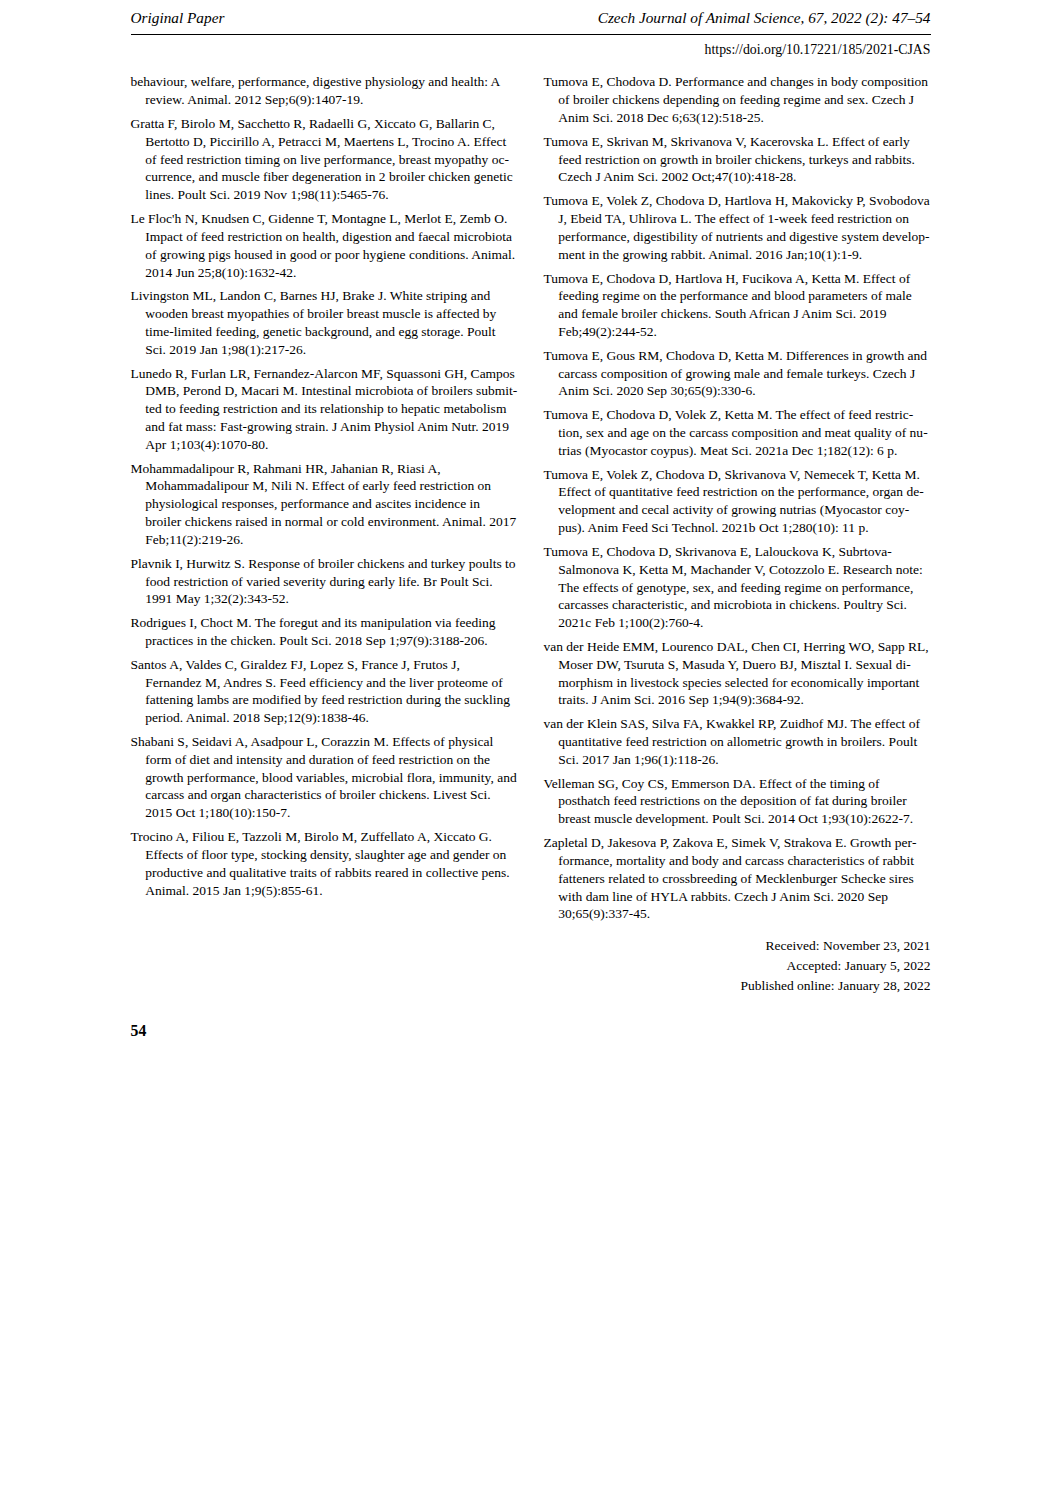Original Paper
Czech Journal of Animal Science, 67, 2022 (2): 47–54
https://doi.org/10.17221/185/2021-CJAS
behaviour, welfare, performance, digestive physiology and health: A review. Animal. 2012 Sep;6(9):1407-19.
Gratta F, Birolo M, Sacchetto R, Radaelli G, Xiccato G, Ballarin C, Bertotto D, Piccirillo A, Petracci M, Maertens L, Trocino A. Effect of feed restriction timing on live performance, breast myopathy occurrence, and muscle fiber degeneration in 2 broiler chicken genetic lines. Poult Sci. 2019 Nov 1;98(11):5465-76.
Le Floc'h N, Knudsen C, Gidenne T, Montagne L, Merlot E, Zemb O. Impact of feed restriction on health, digestion and faecal microbiota of growing pigs housed in good or poor hygiene conditions. Animal. 2014 Jun 25;8(10):1632-42.
Livingston ML, Landon C, Barnes HJ, Brake J. White striping and wooden breast myopathies of broiler breast muscle is affected by time-limited feeding, genetic background, and egg storage. Poult Sci. 2019 Jan 1;98(1):217-26.
Lunedo R, Furlan LR, Fernandez-Alarcon MF, Squassoni GH, Campos DMB, Perond D, Macari M. Intestinal microbiota of broilers submitted to feeding restriction and its relationship to hepatic metabolism and fat mass: Fast-growing strain. J Anim Physiol Anim Nutr. 2019 Apr 1;103(4):1070-80.
Mohammadalipour R, Rahmani HR, Jahanian R, Riasi A, Mohammadalipour M, Nili N. Effect of early feed restriction on physiological responses, performance and ascites incidence in broiler chickens raised in normal or cold environment. Animal. 2017 Feb;11(2):219-26.
Plavnik I, Hurwitz S. Response of broiler chickens and turkey poults to food restriction of varied severity during early life. Br Poult Sci. 1991 May 1;32(2):343-52.
Rodrigues I, Choct M. The foregut and its manipulation via feeding practices in the chicken. Poult Sci. 2018 Sep 1;97(9):3188-206.
Santos A, Valdes C, Giraldez FJ, Lopez S, France J, Frutos J, Fernandez M, Andres S. Feed efficiency and the liver proteome of fattening lambs are modified by feed restriction during the suckling period. Animal. 2018 Sep;12(9):1838-46.
Shabani S, Seidavi A, Asadpour L, Corazzin M. Effects of physical form of diet and intensity and duration of feed restriction on the growth performance, blood variables, microbial flora, immunity, and carcass and organ characteristics of broiler chickens. Livest Sci. 2015 Oct 1;180(10):150-7.
Trocino A, Filiou E, Tazzoli M, Birolo M, Zuffellato A, Xiccato G. Effects of floor type, stocking density, slaughter age and gender on productive and qualitative traits of rabbits reared in collective pens. Animal. 2015 Jan 1;9(5):855-61.
Tumova E, Chodova D. Performance and changes in body composition of broiler chickens depending on feeding regime and sex. Czech J Anim Sci. 2018 Dec 6;63(12):518-25.
Tumova E, Skrivan M, Skrivanova V, Kacerovska L. Effect of early feed restriction on growth in broiler chickens, turkeys and rabbits. Czech J Anim Sci. 2002 Oct;47(10):418-28.
Tumova E, Volek Z, Chodova D, Hartlova H, Makovicky P, Svobodova J, Ebeid TA, Uhlirova L. The effect of 1-week feed restriction on performance, digestibility of nutrients and digestive system development in the growing rabbit. Animal. 2016 Jan;10(1):1-9.
Tumova E, Chodova D, Hartlova H, Fucikova A, Ketta M. Effect of feeding regime on the performance and blood parameters of male and female broiler chickens. South African J Anim Sci. 2019 Feb;49(2):244-52.
Tumova E, Gous RM, Chodova D, Ketta M. Differences in growth and carcass composition of growing male and female turkeys. Czech J Anim Sci. 2020 Sep 30;65(9):330-6.
Tumova E, Chodova D, Volek Z, Ketta M. The effect of feed restriction, sex and age on the carcass composition and meat quality of nutrias (Myocastor coypus). Meat Sci. 2021a Dec 1;182(12): 6 p.
Tumova E, Volek Z, Chodova D, Skrivanova V, Nemecek T, Ketta M. Effect of quantitative feed restriction on the performance, organ development and cecal activity of growing nutrias (Myocastor coypus). Anim Feed Sci Technol. 2021b Oct 1;280(10): 11 p.
Tumova E, Chodova D, Skrivanova E, Lalouckova K, Subrtova-Salmonova K, Ketta M, Machander V, Cotozzolo E. Research note: The effects of genotype, sex, and feeding regime on performance, carcasses characteristic, and microbiota in chickens. Poultry Sci. 2021c Feb 1;100(2):760-4.
van der Heide EMM, Lourenco DAL, Chen CI, Herring WO, Sapp RL, Moser DW, Tsuruta S, Masuda Y, Duero BJ, Misztal I. Sexual dimorphism in livestock species selected for economically important traits. J Anim Sci. 2016 Sep 1;94(9):3684-92.
van der Klein SAS, Silva FA, Kwakkel RP, Zuidhof MJ. The effect of quantitative feed restriction on allometric growth in broilers. Poult Sci. 2017 Jan 1;96(1):118-26.
Velleman SG, Coy CS, Emmerson DA. Effect of the timing of posthatch feed restrictions on the deposition of fat during broiler breast muscle development. Poult Sci. 2014 Oct 1;93(10):2622-7.
Zapletal D, Jakesova P, Zakova E, Simek V, Strakova E. Growth performance, mortality and body and carcass characteristics of rabbit fatteners related to crossbreeding of Mecklenburger Schecke sires with dam line of HYLA rabbits. Czech J Anim Sci. 2020 Sep 30;65(9):337-45.
Received: November 23, 2021
Accepted: January 5, 2022
Published online: January 28, 2022
54